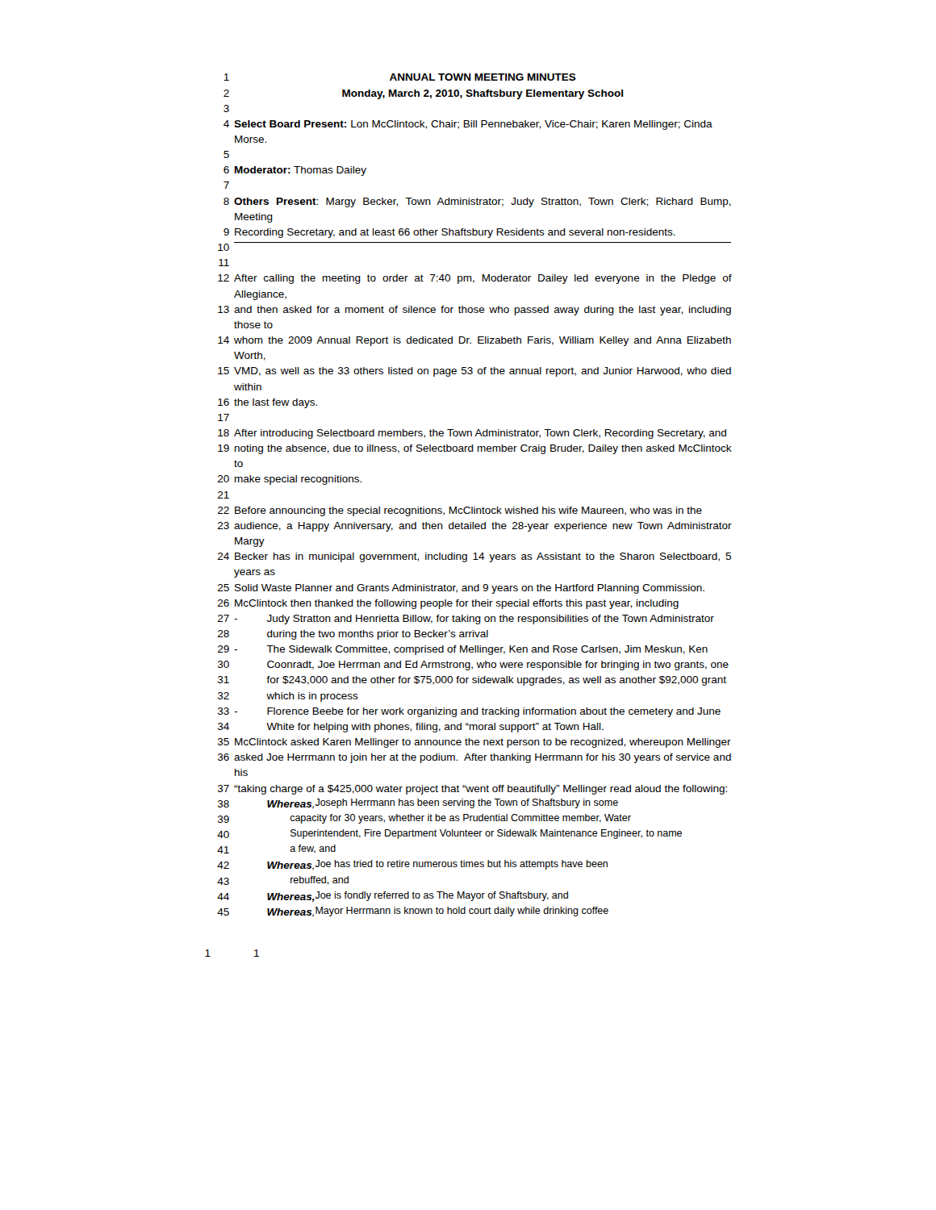| 1 | ANNUAL TOWN MEETING MINUTES |
| 2 | Monday, March 2, 2010, Shaftsbury Elementary School |
| 3 | |
| 4 | Select Board Present: Lon McClintock, Chair; Bill Pennebaker, Vice-Chair; Karen Mellinger; Cinda Morse. |
| 5 | |
| 6 | Moderator: Thomas Dailey |
| 7 | |
| 8 | Others Present : Margy Becker, Town Administrator; Judy Stratton, Town Clerk; Richard Bump, Meeting |
| 9 | Recording Secretary, and at least 66 other Shaftsbury Residents and several non-residents. |
| 10 | |
| 11 | |
| 12 | After calling the meeting to order at 7:40 pm, Moderator Dailey led everyone in the Pledge of Allegiance, |
| 13 | and then asked for a moment of silence for those who passed away during the last year, including those to |
| 14 | whom the 2009 Annual Report is dedicated Dr. Elizabeth Faris, William Kelley and Anna Elizabeth Worth, |
| 15 | VMD, as well as the 33 others listed on page 53 of the annual report, and Junior Harwood, who died within |
| 16 | the last few days. |
| 17 | |
| 18 | After introducing Selectboard members, the Town Administrator, Town Clerk, Recording Secretary, and |
| 19 | noting the absence, due to illness, of Selectboard member Craig Bruder, Dailey then asked McClintock to |
| 20 | make special recognitions. |
| 21 | |
| 22 | Before announcing the special recognitions, McClintock wished his wife Maureen, who was in the |
| 23 | audience, a Happy Anniversary, and then detailed the 28-year experience new Town Administrator Margy |
| 24 | Becker has in municipal government, including 14 years as Assistant to the Sharon Selectboard, 5 years as |
| 25 | Solid Waste Planner and Grants Administrator, and 9 years on the Hartford Planning Commission. |
| 26 | McClintock then thanked the following people for their special efforts this past year, including |
| 27 | - Judy Stratton and Henrietta Billow, for taking on the responsibilities of the Town Administrator |
| 28 | during the two months prior to Becker’s arrival |
| 29 | - The Sidewalk Committee, comprised of Mellinger, Ken and Rose Carlsen, Jim Meskun, Ken |
| 30 | Coonradt, Joe Herrman and Ed Armstrong, who were responsible for bringing in two grants, one |
| 31 | for $243,000 and the other for $75,000 for sidewalk upgrades, as well as another $92,000 grant |
| 32 | which is in process |
| 33 | - Florence Beebe for her work organizing and tracking information about the cemetery and June |
| 34 | White for helping with phones, filing, and “moral support” at Town Hall. |
| 35 | McClintock asked Karen Mellinger to announce the next person to be recognized, whereupon Mellinger |
| 36 | asked Joe Herrmann to join her at the podium. After thanking Herrmann for his 30 years of service and his |
| 37 | “taking charge of a $425,000 water project that “went off beautifully” Mellinger read aloud the following: |
| 38 | Whereas , Joseph Herrmann has been serving the Town of Shaftsbury in some |
| 39 | capacity for 30 years, whether it be as Prudential Committee member, Water |
| 40 | Superintendent, Fire Department Volunteer or Sidewalk Maintenance Engineer, to name |
| 41 | a few, and |
| 42 | Whereas , Joe has tried to retire numerous times but his attempts have been |
| 43 | rebuffed, and |
| 44 | Whereas, Joe is fondly referred to as The Mayor of Shaftsbury, and |
| 45 | Whereas , Mayor Herrmann is known to hold court daily while drinking coffee |
1 1